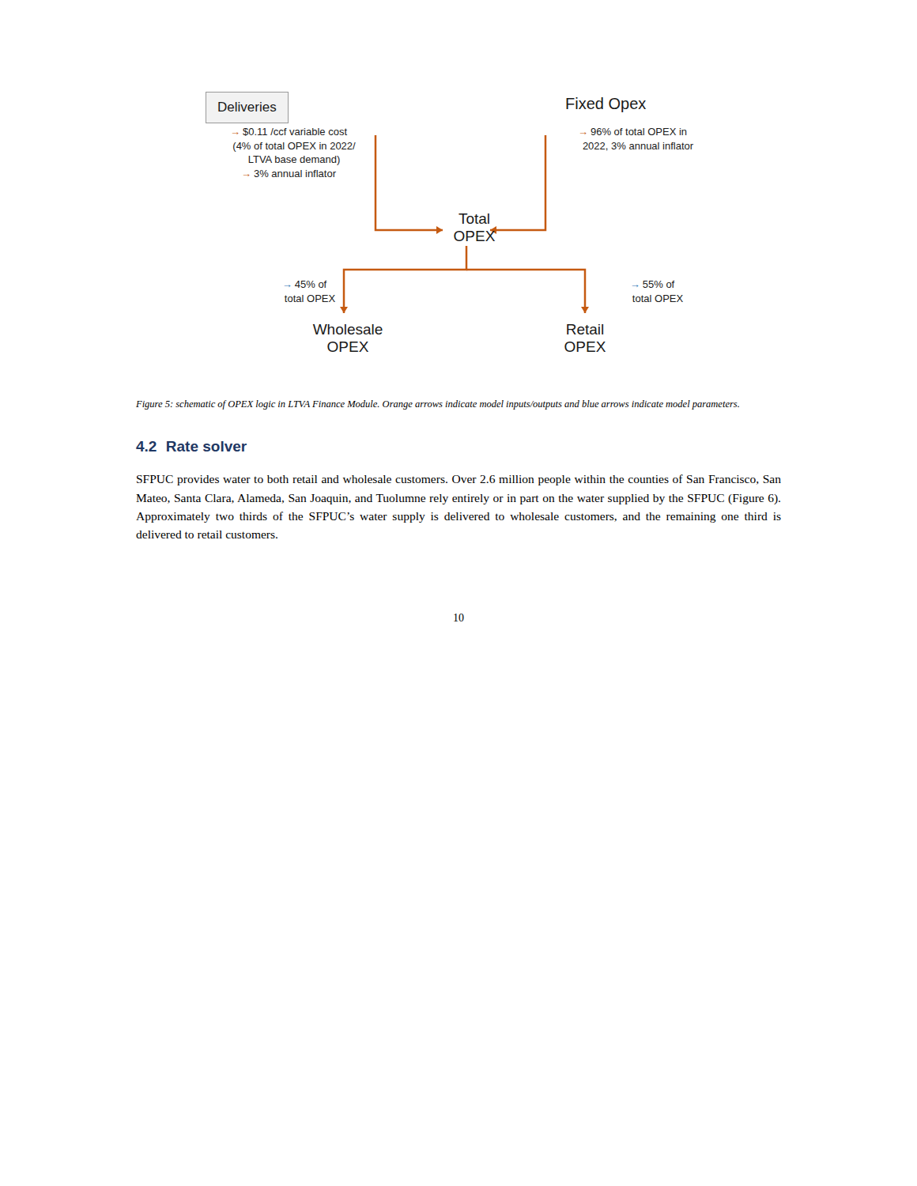Deliveries
→$0.11 /ccf variable cost
(4% of total OPEX in 2022/
LTVA base demand)
→3% annual inflator
Fixed Opex
→96% of total OPEX in
2022, 3% annual inflator
Total
OPEX
→45% of
total OPEX
→55% of
total OPEX
Wholesale
OPEX
Retail
OPEX
Figure 5: schematic of OPEX logic in LTVA Finance Module. Orange arrows indicate model inputs/outputs and blue arrows indicate model parameters.
4.2 Rate solver
SFPUC provides water to both retail and wholesale customers. Over 2.6 million people within the counties of San Francisco, San Mateo, Santa Clara, Alameda, San Joaquin, and Tuolumne rely entirely or in part on the water supplied by the SFPUC (Figure 6). Approximately two thirds of the SFPUC’s water supply is delivered to wholesale customers, and the remaining one third is delivered to retail customers.
10